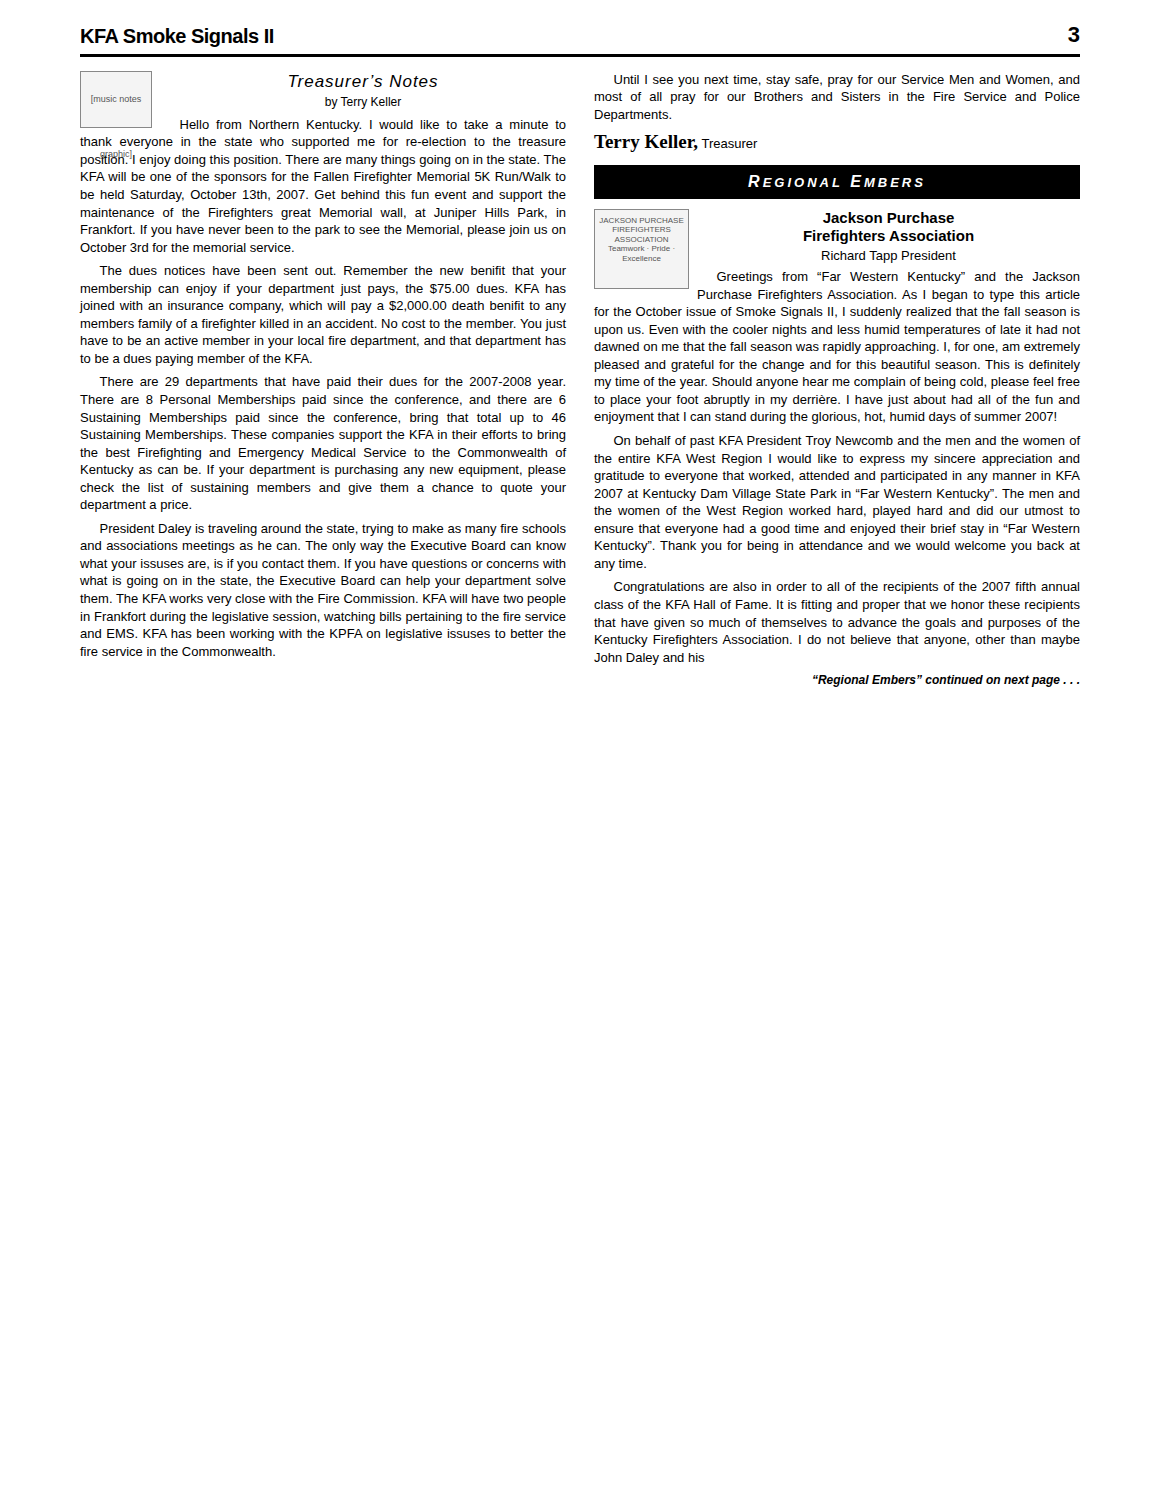KFA Smoke Signals II
3
[music notes graphic]
Treasurer’s Notes
by Terry Keller
Hello from Northern Kentucky. I would like to take a minute to thank everyone in the state who supported me for re-election to the treasure position. I enjoy doing this position. There are many things going on in the state. The KFA will be one of the sponsors for the Fallen Firefighter Memorial 5K Run/Walk to be held Saturday, October 13th, 2007. Get behind this fun event and support the maintenance of the Firefighters great Memorial wall, at Juniper Hills Park, in Frankfort. If you have never been to the park to see the Memorial, please join us on October 3rd for the memorial service.
The dues notices have been sent out. Remember the new benifit that your membership can enjoy if your department just pays, the $75.00 dues. KFA has joined with an insurance company, which will pay a $2,000.00 death benifit to any members family of a firefighter killed in an accident. No cost to the member. You just have to be an active member in your local fire department, and that department has to be a dues paying member of the KFA.
There are 29 departments that have paid their dues for the 2007-2008 year. There are 8 Personal Memberships paid since the conference, and there are 6 Sustaining Memberships paid since the conference, bring that total up to 46 Sustaining Memberships. These companies support the KFA in their efforts to bring the best Firefighting and Emergency Medical Service to the Commonwealth of Kentucky as can be. If your department is purchasing any new equipment, please check the list of sustaining members and give them a chance to quote your department a price.
President Daley is traveling around the state, trying to make as many fire schools and associations meetings as he can. The only way the Executive Board can know what your issuses are, is if you contact them. If you have questions or concerns with what is going on in the state, the Executive Board can help your department solve them. The KFA works very close with the Fire Commission. KFA will have two people in Frankfort during the legislative session, watching bills pertaining to the fire service and EMS. KFA has been working with the KPFA on legislative issuses to better the fire service in the Commonwealth.
Until I see you next time, stay safe, pray for our Service Men and Women, and most of all pray for our Brothers and Sisters in the Fire Service and Police Departments.
Terry Keller, Treasurer
REGIONAL EMBERS
JACKSON PURCHASE
FIREFIGHTERS
ASSOCIATION
Teamwork · Pride · Excellence
Jackson Purchase
Firefighters Association
Richard Tapp President
Greetings from “Far Western Kentucky” and the Jackson Purchase Firefighters Association. As I began to type this article for the October issue of Smoke Signals II, I suddenly realized that the fall season is upon us. Even with the cooler nights and less humid temperatures of late it had not dawned on me that the fall season was rapidly approaching. I, for one, am extremely pleased and grateful for the change and for this beautiful season. This is definitely my time of the year. Should anyone hear me complain of being cold, please feel free to place your foot abruptly in my derrière. I have just about had all of the fun and enjoyment that I can stand during the glorious, hot, humid days of summer 2007!
On behalf of past KFA President Troy Newcomb and the men and the women of the entire KFA West Region I would like to express my sincere appreciation and gratitude to everyone that worked, attended and participated in any manner in KFA 2007 at Kentucky Dam Village State Park in “Far Western Kentucky”. The men and the women of the West Region worked hard, played hard and did our utmost to ensure that everyone had a good time and enjoyed their brief stay in “Far Western Kentucky”. Thank you for being in attendance and we would welcome you back at any time.
Congratulations are also in order to all of the recipients of the 2007 fifth annual class of the KFA Hall of Fame. It is fitting and proper that we honor these recipients that have given so much of themselves to advance the goals and purposes of the Kentucky Firefighters Association. I do not believe that anyone, other than maybe John Daley and his
“Regional Embers” continued on next page . . .